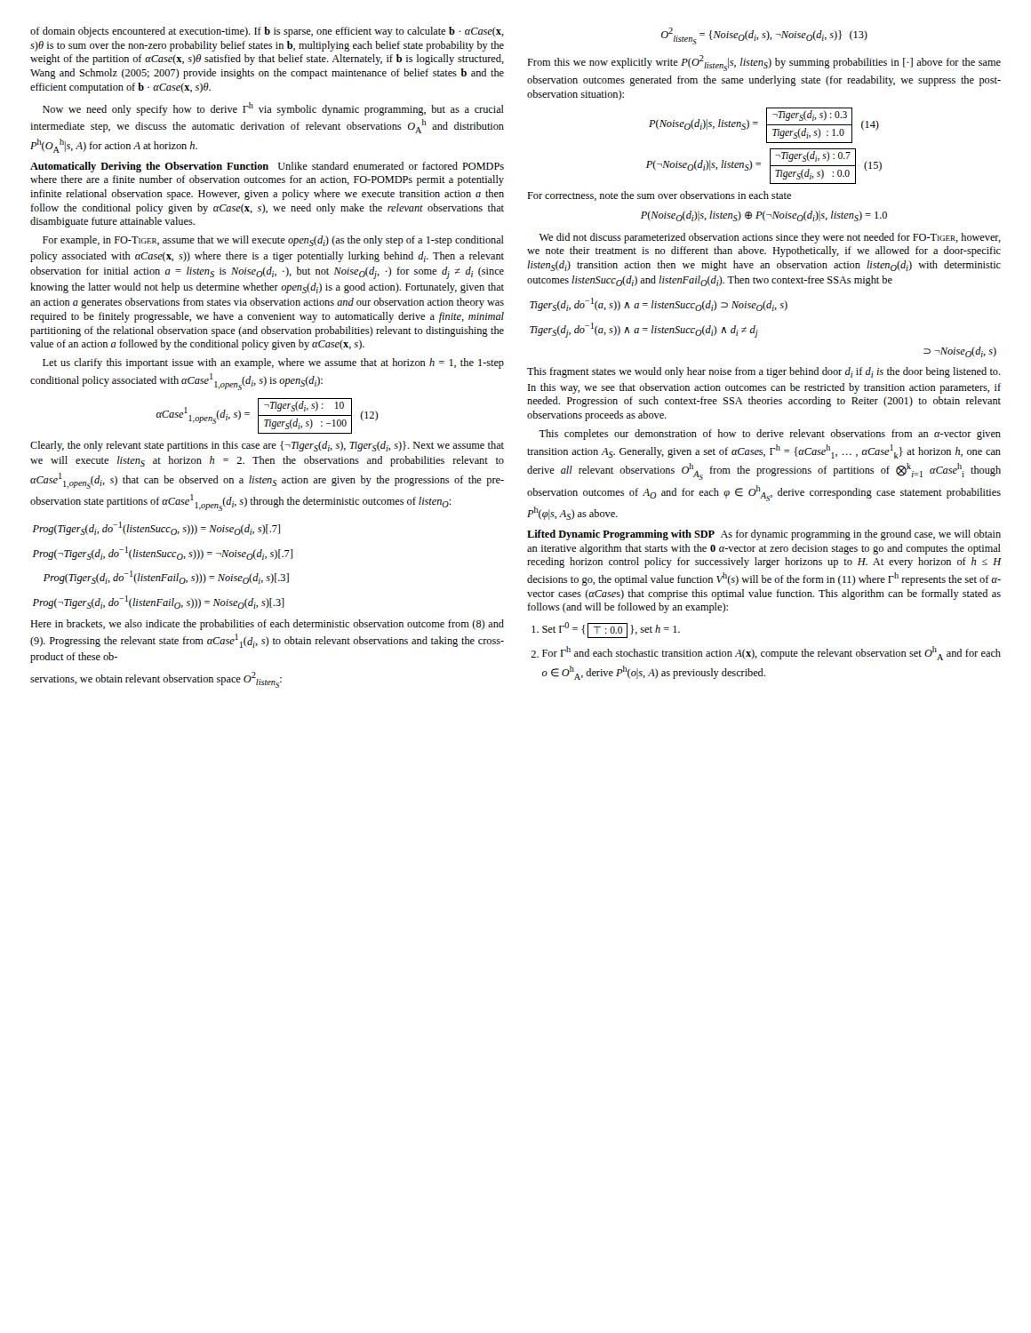of domain objects encountered at execution-time). If b is sparse, one efficient way to calculate b · αCase(x, s)θ is to sum over the non-zero probability belief states in b, multiplying each belief state probability by the weight of the partition of αCase(x, s)θ satisfied by that belief state. Alternately, if b is logically structured, Wang and Schmolz (2005; 2007) provide insights on the compact maintenance of belief states b and the efficient computation of b · αCase(x, s)θ.
Now we need only specify how to derive Γh via symbolic dynamic programming, but as a crucial intermediate step, we discuss the automatic derivation of relevant observations OAh and distribution Ph(OAh|s, A) for action A at horizon h.
Automatically Deriving the Observation Function Unlike standard enumerated or factored POMDPs where there are a finite number of observation outcomes for an action, FO-POMDPs permit a potentially infinite relational observation space. However, given a policy where we execute transition action a then follow the conditional policy given by αCase(x, s), we need only make the relevant observations that disambiguate future attainable values.
For example, in FO-Tiger, assume that we will execute openS(di) (as the only step of a 1-step conditional policy associated with αCase(x, s)) where there is a tiger potentially lurking behind di. Then a relevant observation for initial action a = listenS is NoiseO(di, ·), but not NoiseO(dj, ·) for some dj ≠ di (since knowing the latter would not help us determine whether openS(di) is a good action). Fortunately, given that an action a generates observations from states via observation actions and our observation action theory was required to be finitely progressable, we have a convenient way to automatically derive a finite, minimal partitioning of the relational observation space (and observation probabilities) relevant to distinguishing the value of an action a followed by the conditional policy given by αCase(x, s).
Let us clarify this important issue with an example, where we assume that at horizon h = 1, the 1-step conditional policy associated with αCase11,openS(di, s) is openS(di):
αCase11,openS(di, s) =
| ¬ Tiger S ( d i , s ) : 10 |
| Tiger S ( d i , s ) : −100 |
(12)
Clearly, the only relevant state partitions in this case are {¬TigerS(di, s), TigerS(di, s)}. Next we assume that we will execute listenS at horizon h = 2. Then the observations and probabilities relevant to αCase11,openS(di, s) that can be observed on a listenS action are given by the progressions of the pre-observation state partitions of αCase11,openS(di, s) through the deterministic outcomes of listenO:
Prog(TigerS(di, do−1(listenSuccO, s))) = NoiseO(di, s)[.7]
Prog(¬TigerS(di, do−1(listenSuccO, s))) = ¬NoiseO(di, s)[.7]
Prog(TigerS(di, do−1(listenFailO, s))) = NoiseO(di, s)[.3]
Prog(¬TigerS(di, do−1(listenFailO, s))) = NoiseO(di, s)[.3]
Here in brackets, we also indicate the probabilities of each deterministic observation outcome from (8) and (9). Progressing the relevant state from αCase11(di, s) to obtain relevant observations and taking the cross-product of these ob-
servations, we obtain relevant observation space O2listenS:
O2listenS = {NoiseO(di, s), ¬NoiseO(di, s)} (13)
From this we now explicitly write P(O2listenS|s, listenS) by summing probabilities in [·] above for the same observation outcomes generated from the same underlying state (for readability, we suppress the post-observation situation):
P(NoiseO(di)|s, listenS) =
| ¬ Tiger S ( d i , s ) : 0.3 |
| Tiger S ( d i , s ) : 1.0 |
(14)
P(¬NoiseO(di)|s, listenS) =
| ¬ Tiger S ( d i , s ) : 0.7 |
| Tiger S ( d i , s ) : 0.0 |
(15)
For correctness, note the sum over observations in each state
P(NoiseO(di)|s, listenS) ⊕ P(¬NoiseO(di)|s, listenS) = 1.0
We did not discuss parameterized observation actions since they were not needed for FO-Tiger, however, we note their treatment is no different than above. Hypothetically, if we allowed for a door-specific listenS(di) transition action then we might have an observation action listenO(di) with deterministic outcomes listenSuccO(di) and listenFailO(di). Then two context-free SSAs might be
TigerS(di, do−1(a, s)) ∧ a = listenSuccO(di) ⊃ NoiseO(di, s)
TigerS(dj, do−1(a, s)) ∧ a = listenSuccO(di) ∧ di ≠ dj
⊃ ¬NoiseO(di, s)
This fragment states we would only hear noise from a tiger behind door di if di is the door being listened to. In this way, we see that observation action outcomes can be restricted by transition action parameters, if needed. Progression of such context-free SSA theories according to Reiter (2001) to obtain relevant observations proceeds as above.
This completes our demonstration of how to derive relevant observations from an α-vector given transition action AS. Generally, given a set of αCases, Γh = {αCaseh1, … , αCase1k} at horizon h, one can derive all relevant observations OhAS from the progressions of partitions of ⨂ki=1 αCasehi though observation outcomes of AO and for each φ ∈ OhAS, derive corresponding case statement probabilities Ph(φ|s, AS) as above.
Lifted Dynamic Programming with SDP As for dynamic programming in the ground case, we will obtain an iterative algorithm that starts with the 0 α-vector at zero decision stages to go and computes the optimal receding horizon control policy for successively larger horizons up to H. At every horizon of h ≤ H decisions to go, the optimal value function Vh(s) will be of the form in (11) where Γh represents the set of α-vector cases (αCases) that comprise this optimal value function. This algorithm can be formally stated as follows (and will be followed by an example):
Set Γ0 = {
| ⊤ : 0.0 |
}, set h = 1.
For Γh and each stochastic transition action A(x), compute the relevant observation set OhA and for each o ∈ OhA, derive Ph(o|s, A) as previously described.